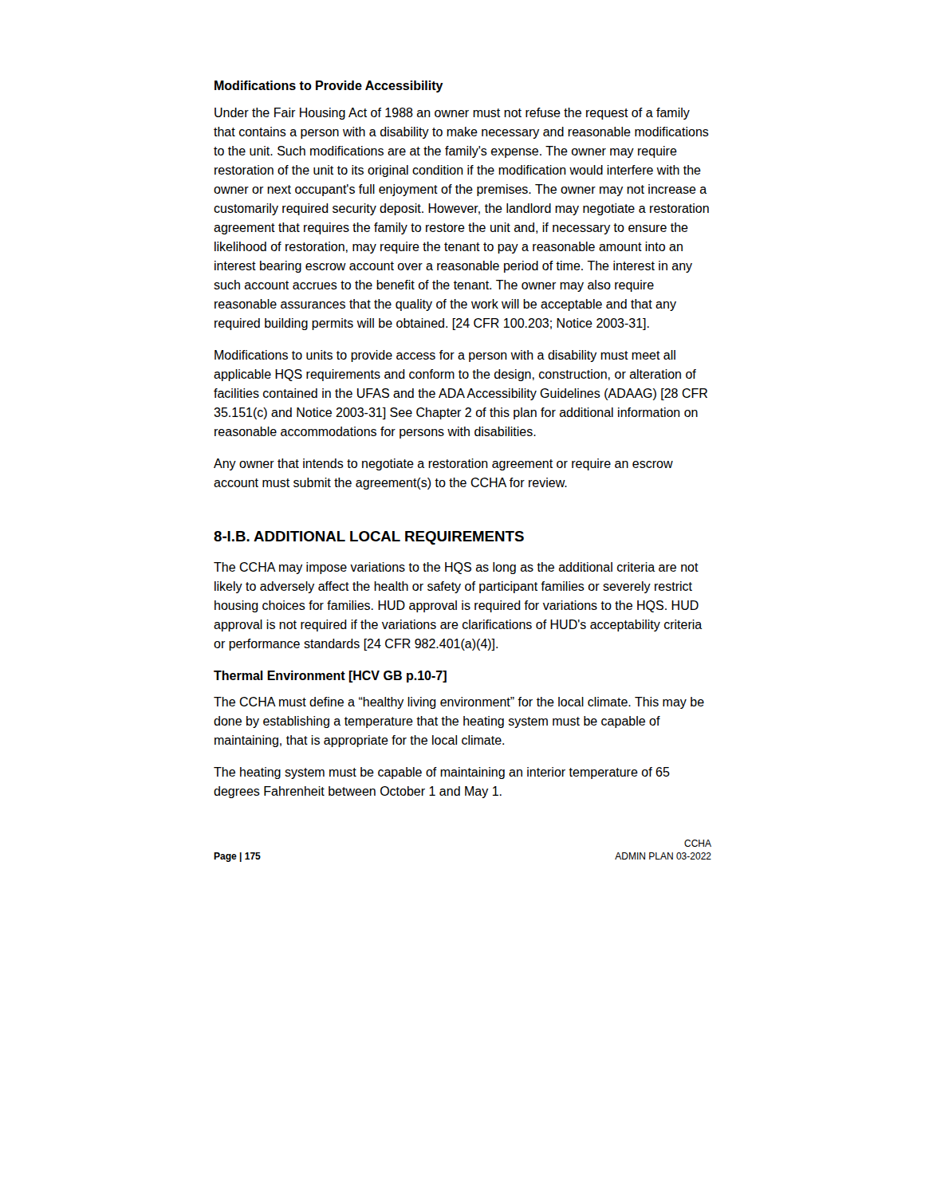Modifications to Provide Accessibility
Under the Fair Housing Act of 1988 an owner must not refuse the request of a family that contains a person with a disability to make necessary and reasonable modifications to the unit. Such modifications are at the family's expense. The owner may require restoration of the unit to its original condition if the modification would interfere with the owner or next occupant's full enjoyment of the premises. The owner may not increase a customarily required security deposit. However, the landlord may negotiate a restoration agreement that requires the family to restore the unit and, if necessary to ensure the likelihood of restoration, may require the tenant to pay a reasonable amount into an interest bearing escrow account over a reasonable period of time. The interest in any such account accrues to the benefit of the tenant. The owner may also require reasonable assurances that the quality of the work will be acceptable and that any required building permits will be obtained. [24 CFR 100.203; Notice 2003-31].
Modifications to units to provide access for a person with a disability must meet all applicable HQS requirements and conform to the design, construction, or alteration of facilities contained in the UFAS and the ADA Accessibility Guidelines (ADAAG) [28 CFR 35.151(c) and Notice 2003-31] See Chapter 2 of this plan for additional information on reasonable accommodations for persons with disabilities.
Any owner that intends to negotiate a restoration agreement or require an escrow account must submit the agreement(s) to the CCHA for review.
8-I.B. ADDITIONAL LOCAL REQUIREMENTS
The CCHA may impose variations to the HQS as long as the additional criteria are not likely to adversely affect the health or safety of participant families or severely restrict housing choices for families. HUD approval is required for variations to the HQS. HUD approval is not required if the variations are clarifications of HUD's acceptability criteria or performance standards [24 CFR 982.401(a)(4)].
Thermal Environment [HCV GB p.10-7]
The CCHA must define a “healthy living environment” for the local climate. This may be done by establishing a temperature that the heating system must be capable of maintaining, that is appropriate for the local climate.
The heating system must be capable of maintaining an interior temperature of 65 degrees Fahrenheit between October 1 and May 1.
Page | 175
CCHA
ADMIN PLAN 03-2022